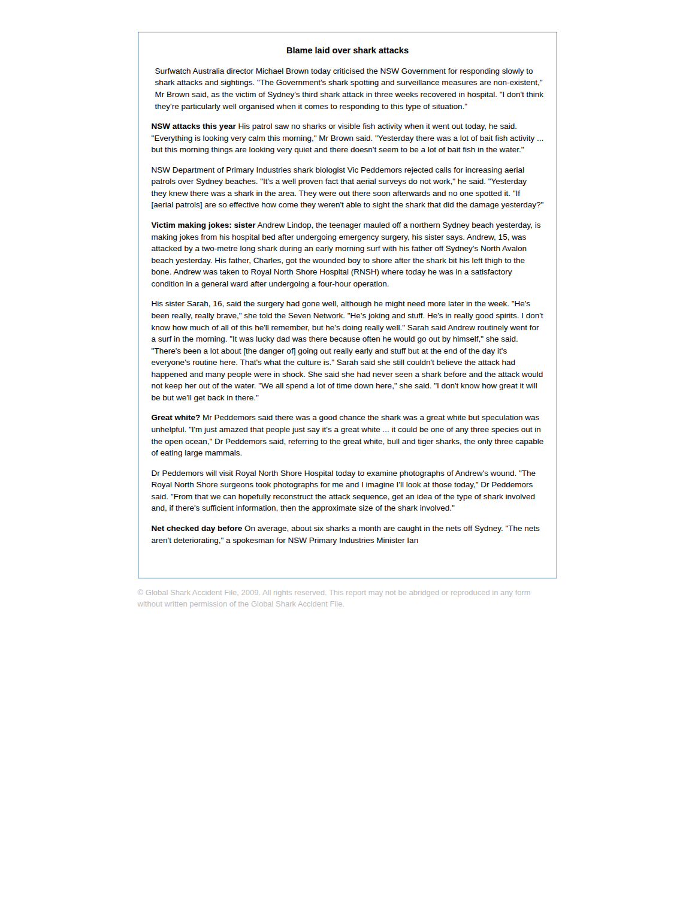Blame laid over shark attacks
Surfwatch Australia director Michael Brown today criticised the NSW Government for responding slowly to shark attacks and sightings. "The Government's shark spotting and surveillance measures are non-existent," Mr Brown said, as the victim of Sydney's third shark attack in three weeks recovered in hospital. "I don't think they're particularly well organised when it comes to responding to this type of situation."
NSW attacks this year His patrol saw no sharks or visible fish activity when it went out today, he said. "Everything is looking very calm this morning," Mr Brown said. "Yesterday there was a lot of bait fish activity ... but this morning things are looking very quiet and there doesn't seem to be a lot of bait fish in the water."
NSW Department of Primary Industries shark biologist Vic Peddemors rejected calls for increasing aerial patrols over Sydney beaches. "It's a well proven fact that aerial surveys do not work," he said. "Yesterday they knew there was a shark in the area. They were out there soon afterwards and no one spotted it. "If [aerial patrols] are so effective how come they weren't able to sight the shark that did the damage yesterday?"
Victim making jokes: sister Andrew Lindop, the teenager mauled off a northern Sydney beach yesterday, is making jokes from his hospital bed after undergoing emergency surgery, his sister says. Andrew, 15, was attacked by a two-metre long shark during an early morning surf with his father off Sydney's North Avalon beach yesterday. His father, Charles, got the wounded boy to shore after the shark bit his left thigh to the bone. Andrew was taken to Royal North Shore Hospital (RNSH) where today he was in a satisfactory condition in a general ward after undergoing a four-hour operation.
His sister Sarah, 16, said the surgery had gone well, although he might need more later in the week. "He's been really, really brave," she told the Seven Network. "He's joking and stuff. He's in really good spirits. I don't know how much of all of this he'll remember, but he's doing really well." Sarah said Andrew routinely went for a surf in the morning. "It was lucky dad was there because often he would go out by himself," she said. "There's been a lot about [the danger of] going out really early and stuff but at the end of the day it's everyone's routine here. That's what the culture is." Sarah said she still couldn't believe the attack had happened and many people were in shock. She said she had never seen a shark before and the attack would not keep her out of the water. "We all spend a lot of time down here," she said. "I don't know how great it will be but we'll get back in there."
Great white? Mr Peddemors said there was a good chance the shark was a great white but speculation was unhelpful. "I'm just amazed that people just say it's a great white ... it could be one of any three species out in the open ocean," Dr Peddemors said, referring to the great white, bull and tiger sharks, the only three capable of eating large mammals.
Dr Peddemors will visit Royal North Shore Hospital today to examine photographs of Andrew's wound. "The Royal North Shore surgeons took photographs for me and I imagine I'll look at those today," Dr Peddemors said. "From that we can hopefully reconstruct the attack sequence, get an idea of the type of shark involved and, if there's sufficient information, then the approximate size of the shark involved."
Net checked day before On average, about six sharks a month are caught in the nets off Sydney. "The nets aren't deteriorating," a spokesman for NSW Primary Industries Minister Ian
© Global Shark Accident File, 2009. All rights reserved. This report may not be abridged or reproduced in any form without written permission of the Global Shark Accident File.